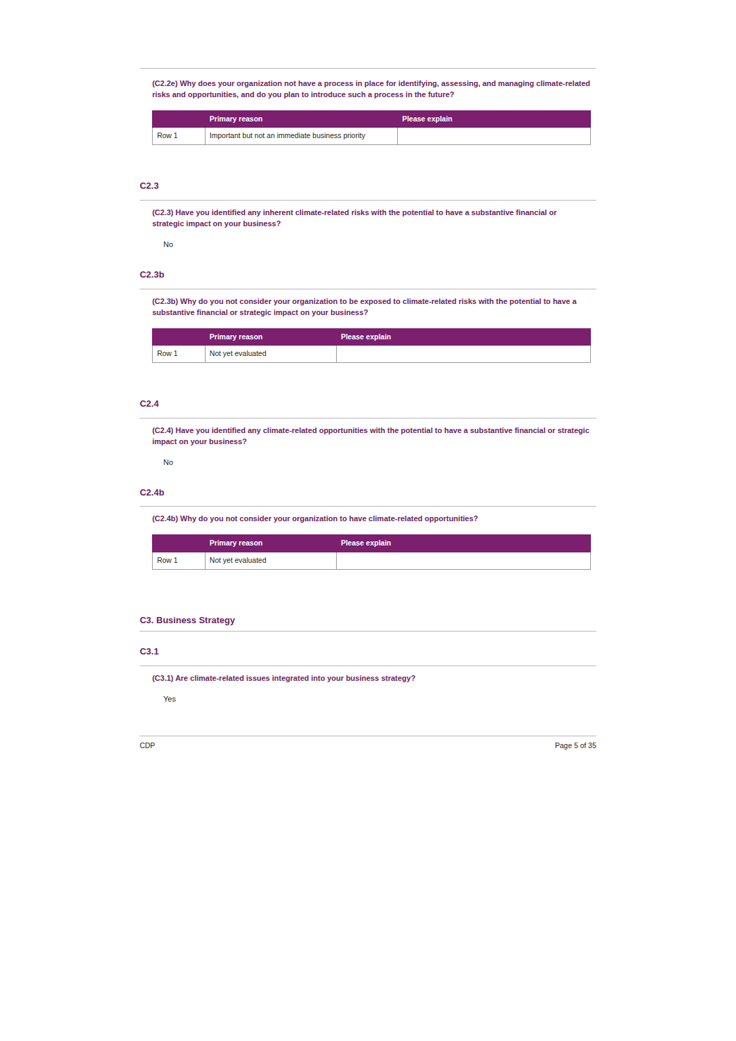(C2.2e) Why does your organization not have a process in place for identifying, assessing, and managing climate-related risks and opportunities, and do you plan to introduce such a process in the future?
| | Primary reason | Please explain |
| --- | --- | --- |
| Row 1 | Important but not an immediate business priority | |
C2.3
(C2.3) Have you identified any inherent climate-related risks with the potential to have a substantive financial or strategic impact on your business?
No
C2.3b
(C2.3b) Why do you not consider your organization to be exposed to climate-related risks with the potential to have a substantive financial or strategic impact on your business?
| | Primary reason | Please explain |
| --- | --- | --- |
| Row 1 | Not yet evaluated | |
C2.4
(C2.4) Have you identified any climate-related opportunities with the potential to have a substantive financial or strategic impact on your business?
No
C2.4b
(C2.4b) Why do you not consider your organization to have climate-related opportunities?
| | Primary reason | Please explain |
| --- | --- | --- |
| Row 1 | Not yet evaluated | |
C3. Business Strategy
C3.1
(C3.1) Are climate-related issues integrated into your business strategy?
Yes
CDP
Page 5 of 35